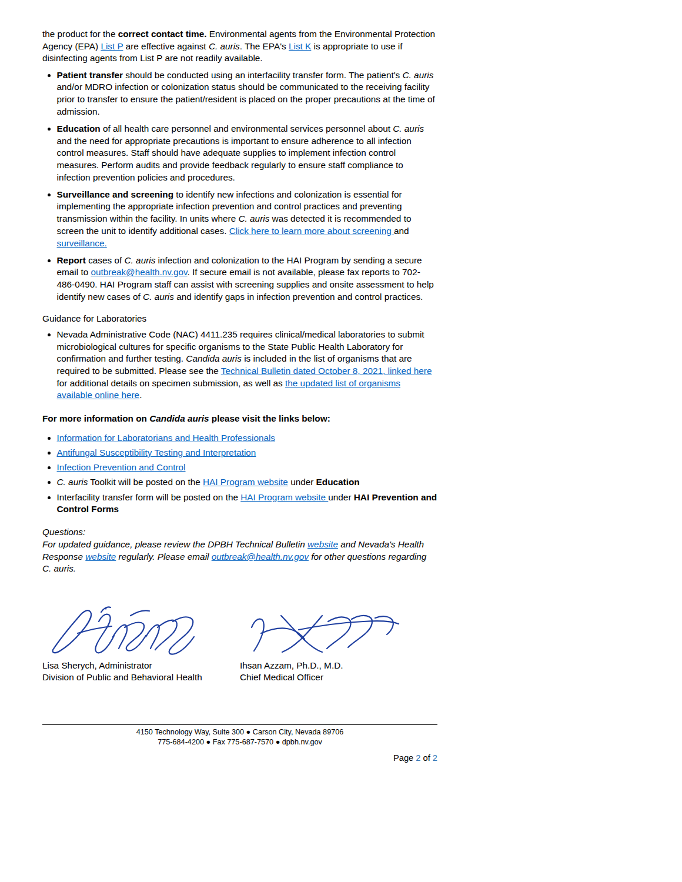the product for the correct contact time. Environmental agents from the Environmental Protection Agency (EPA) List P are effective against C. auris. The EPA's List K is appropriate to use if disinfecting agents from List P are not readily available.
Patient transfer should be conducted using an interfacility transfer form. The patient's C. auris and/or MDRO infection or colonization status should be communicated to the receiving facility prior to transfer to ensure the patient/resident is placed on the proper precautions at the time of admission.
Education of all health care personnel and environmental services personnel about C. auris and the need for appropriate precautions is important to ensure adherence to all infection control measures. Staff should have adequate supplies to implement infection control measures. Perform audits and provide feedback regularly to ensure staff compliance to infection prevention policies and procedures.
Surveillance and screening to identify new infections and colonization is essential for implementing the appropriate infection prevention and control practices and preventing transmission within the facility. In units where C. auris was detected it is recommended to screen the unit to identify additional cases. Click here to learn more about screening and surveillance.
Report cases of C. auris infection and colonization to the HAI Program by sending a secure email to outbreak@health.nv.gov. If secure email is not available, please fax reports to 702-486-0490. HAI Program staff can assist with screening supplies and onsite assessment to help identify new cases of C. auris and identify gaps in infection prevention and control practices.
Guidance for Laboratories
Nevada Administrative Code (NAC) 4411.235 requires clinical/medical laboratories to submit microbiological cultures for specific organisms to the State Public Health Laboratory for confirmation and further testing. Candida auris is included in the list of organisms that are required to be submitted. Please see the Technical Bulletin dated October 8, 2021, linked here for additional details on specimen submission, as well as the updated list of organisms available online here.
For more information on Candida auris please visit the links below:
Information for Laboratorians and Health Professionals
Antifungal Susceptibility Testing and Interpretation
Infection Prevention and Control
C. auris Toolkit will be posted on the HAI Program website under Education
Interfacility transfer form will be posted on the HAI Program website under HAI Prevention and Control Forms
Questions:
For updated guidance, please review the DPBH Technical Bulletin website and Nevada's Health
Response website regularly. Please email outbreak@health.nv.gov for other questions regarding C. auris.
| Lisa Sherych, Administrator Division of Public and Behavioral Health | Ihsan Azzam, Ph.D., M.D. Chief Medical Officer |
4150 Technology Way, Suite 300 ● Carson City, Nevada 89706
775-684-4200 ● Fax 775-687-7570 ● dpbh.nv.gov
Page 2 of 2